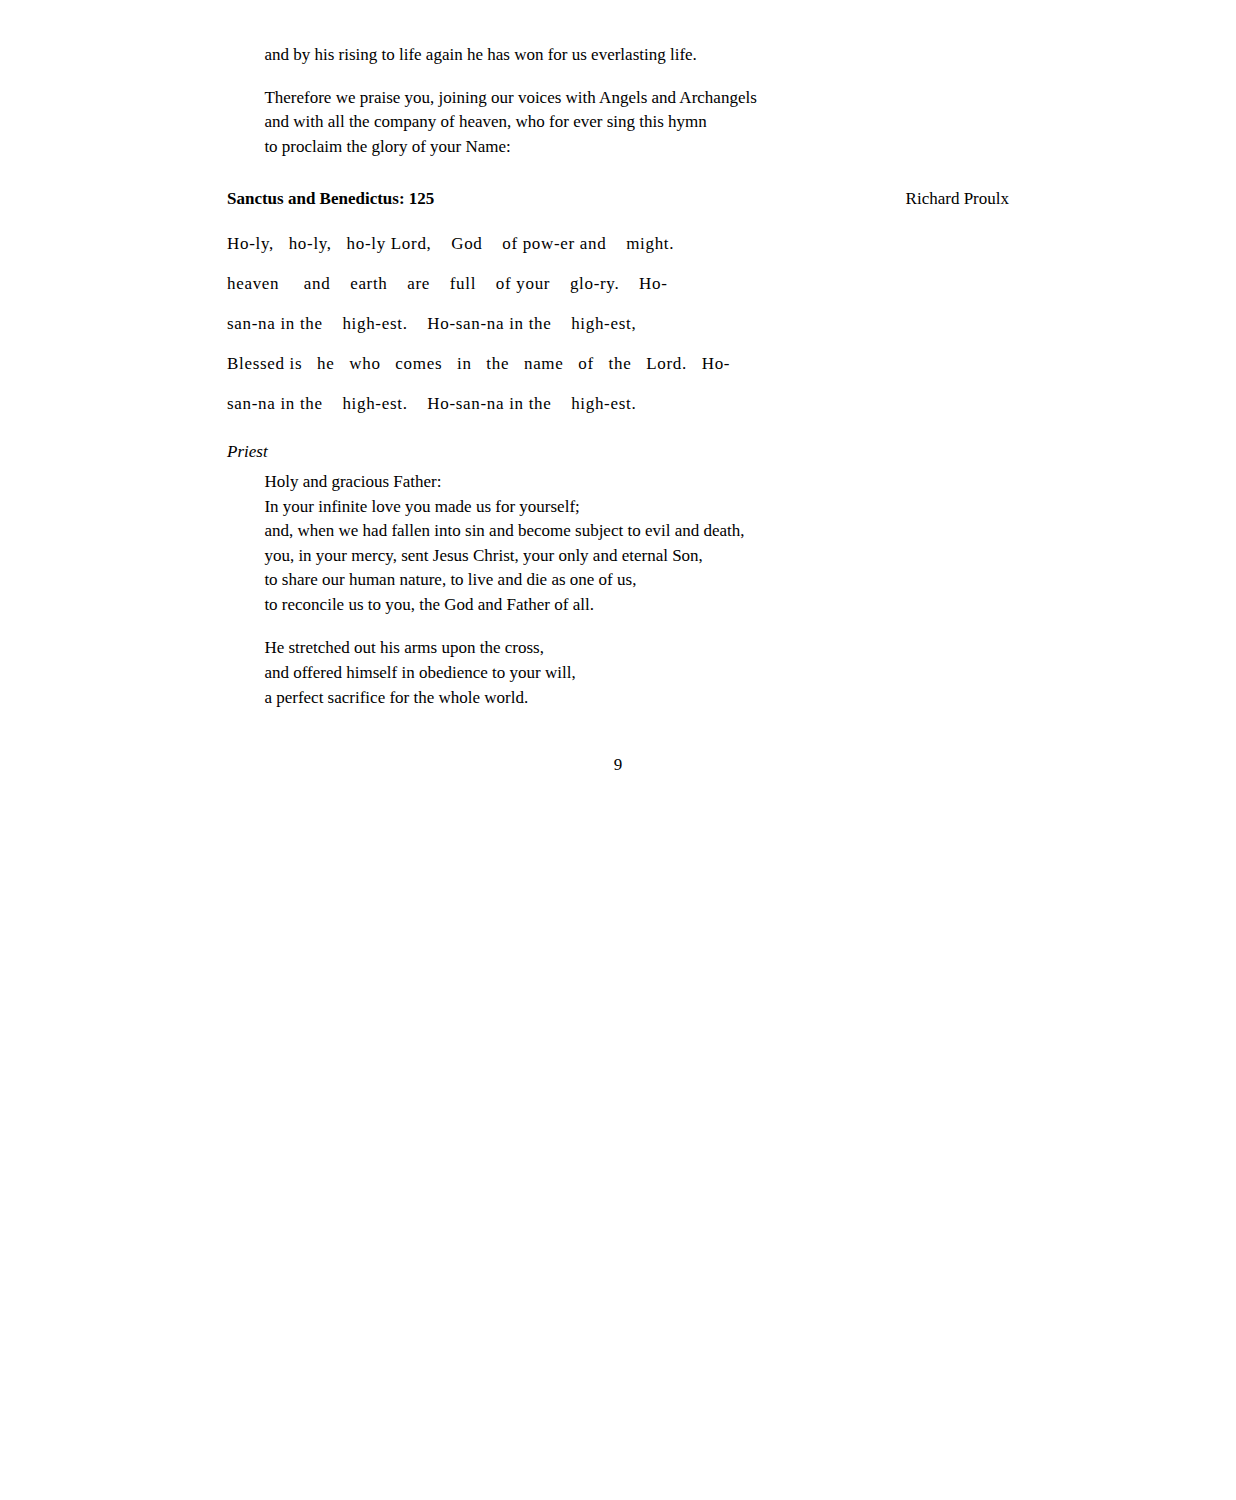and by his rising to life again he has won for us everlasting life.
Therefore we praise you, joining our voices with Angels and Archangels
and with all the company of heaven, who for ever sing this hymn
to proclaim the glory of your Name:
Sanctus and Benedictus: 125
Richard Proulx
Ho‑ly, ho‑ly, ho‑ly Lord, God of pow‑er and might.
heaven and earth are full of your glo‑ry. Ho‑
san‑na in the high‑est. Ho‑san‑na in the high‑est,
Blessed is he who comes in the name of the Lord. Ho‑
san‑na in the high‑est. Ho‑san‑na in the high‑est.
Priest
Holy and gracious Father:
In your infinite love you made us for yourself;
and, when we had fallen into sin and become subject to evil and death,
you, in your mercy, sent Jesus Christ, your only and eternal Son,
to share our human nature, to live and die as one of us,
to reconcile us to you, the God and Father of all.
He stretched out his arms upon the cross,
and offered himself in obedience to your will,
a perfect sacrifice for the whole world.
9